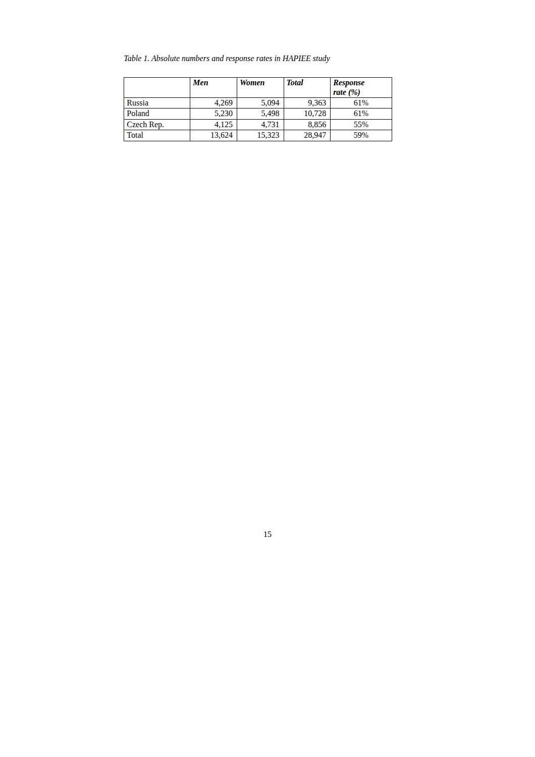Table 1. Absolute numbers and response rates in HAPIEE study
| | Men | Women | Total | Response rate (%) |
| --- | --- | --- | --- | --- |
| Russia | 4,269 | 5,094 | 9,363 | 61% |
| Poland | 5,230 | 5,498 | 10,728 | 61% |
| Czech Rep. | 4,125 | 4,731 | 8,856 | 55% |
| Total | 13,624 | 15,323 | 28,947 | 59% |
15